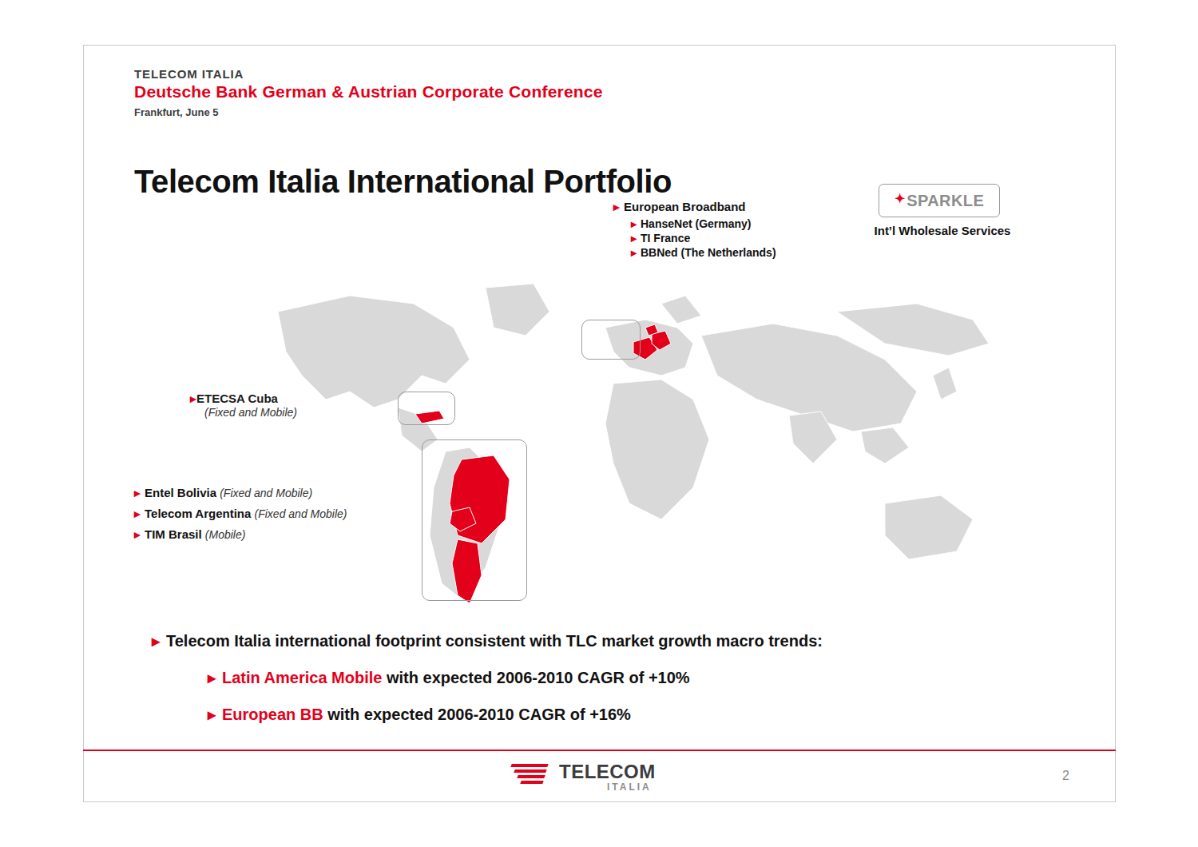TELECOM ITALIA
Deutsche Bank German & Austrian Corporate Conference
Frankfurt, June 5
Telecom Italia International Portfolio
▸European Broadband
▸HanseNet (Germany)
▸TI France
▸BBNed (The Netherlands)
▸ETECSA Cuba (Fixed and Mobile)
▸Entel Bolivia (Fixed and Mobile)
▸Telecom Argentina (Fixed and Mobile)
▸TIM Brasil (Mobile)
✦SPARKLE
Int’l Wholesale Services
▸Telecom Italia international footprint consistent with TLC market growth macro trends:
▸Latin America Mobile with expected 2006-2010 CAGR of +10%
▸European BB with expected 2006-2010 CAGR of +16%
TELECOM
ITALIA
2